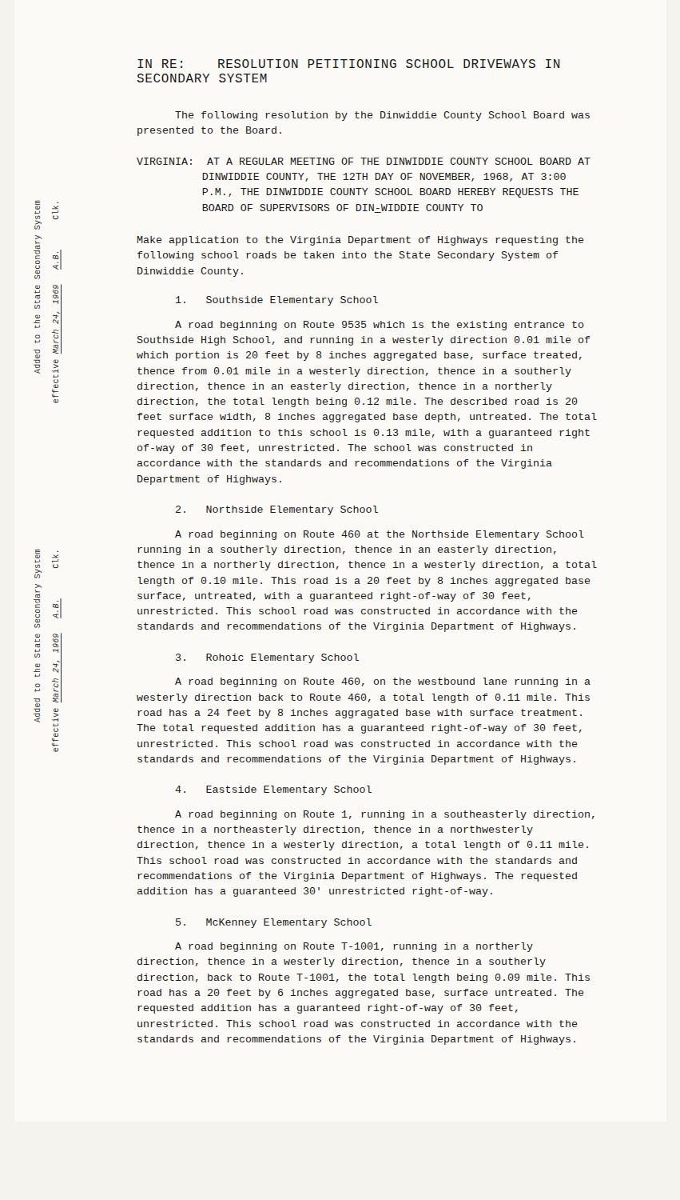Added to the State Secondary System effective March 24, 1969 A.B. Clk.
Added to the State Secondary System effective March 24, 1969 A.B. Clk.
IN RE: RESOLUTION PETITIONING SCHOOL DRIVEWAYS IN SECONDARY SYSTEM
The following resolution by the Dinwiddie County School Board was presented to the Board.
VIRGINIA: AT A REGULAR MEETING OF THE DINWIDDIE COUNTY SCHOOL BOARD AT DINWIDDIE COUNTY, THE 12TH DAY OF NOVEMBER, 1968, AT 3:00 P.M., THE DINWIDDIE COUNTY SCHOOL BOARD HEREBY REQUESTS THE BOARD OF SUPERVISORS OF DIN-WIDDIE COUNTY TO
Make application to the Virginia Department of Highways requesting the following school roads be taken into the State Secondary System of Dinwiddie County.
1. Southside Elementary School
A road beginning on Route 9535 which is the existing entrance to Southside High School, and running in a westerly direction 0.01 mile of which portion is 20 feet by 8 inches aggregated base, surface treated, thence from 0.01 mile in a westerly direction, thence in a southerly direction, thence in an easterly direction, thence in a northerly direction, the total length being 0.12 mile. The described road is 20 feet surface width, 8 inches aggregated base depth, untreated. The total requested addition to this school is 0.13 mile, with a guaranteed right of-way of 30 feet, unrestricted. The school was constructed in accordance with the standards and recommendations of the Virginia Department of Highways.
2. Northside Elementary School
A road beginning on Route 460 at the Northside Elementary School running in a southerly direction, thence in an easterly direction, thence in a northerly direction, thence in a westerly direction, a total length of 0.10 mile. This road is a 20 feet by 8 inches aggregated base surface, untreated, with a guaranteed right-of-way of 30 feet, unrestricted. This school road was constructed in accordance with the standards and recommendations of the Virginia Department of Highways.
3. Rohoic Elementary School
A road beginning on Route 460, on the westbound lane running in a westerly direction back to Route 460, a total length of 0.11 mile. This road has a 24 feet by 8 inches aggragated base with surface treatment. The total requested addition has a guaranteed right-of-way of 30 feet, unrestricted. This school road was constructed in accordance with the standards and recommendations of the Virginia Department of Highways.
4. Eastside Elementary School
A road beginning on Route 1, running in a southeasterly direction, thence in a northeasterly direction, thence in a northwesterly direction, thence in a westerly direction, a total length of 0.11 mile. This school road was constructed in accordance with the standards and recommendations of the Virginia Department of Highways. The requested addition has a guaranteed 30' unrestricted right-of-way.
5. McKenney Elementary School
A road beginning on Route T-1001, running in a northerly direction, thence in a westerly direction, thence in a southerly direction, back to Route T-1001, the total length being 0.09 mile. This road has a 20 feet by 6 inches aggregated base, surface untreated. The requested addition has a guaranteed right-of-way of 30 feet, unrestricted. This school road was constructed in accordance with the standards and recommendations of the Virginia Department of Highways.